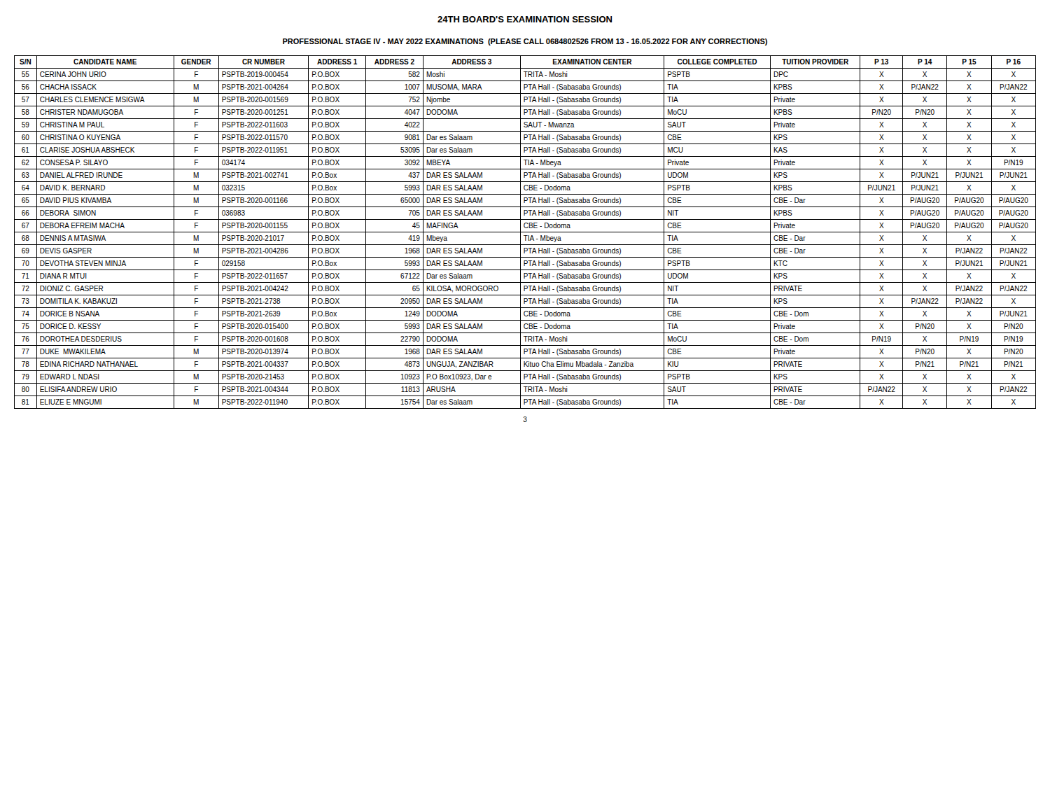24TH BOARD'S EXAMINATION SESSION
PROFESSIONAL STAGE IV - MAY 2022 EXAMINATIONS (PLEASE CALL 0684802526 FROM 13 - 16.05.2022 FOR ANY CORRECTIONS)
| S/N | CANDIDATE NAME | GENDER | CR NUMBER | ADDRESS 1 | ADDRESS 2 | ADDRESS 3 | EXAMINATION CENTER | COLLEGE COMPLETED | TUITION PROVIDER | P 13 | P 14 | P 15 | P 16 |
| --- | --- | --- | --- | --- | --- | --- | --- | --- | --- | --- | --- | --- | --- |
| 55 | CERINA JOHN URIO | F | PSPTB-2019-000454 | P.O.BOX | 582 | Moshi | TRITA - Moshi | PSPTB | DPC | X | X | X | X |
| 56 | CHACHA ISSACK | M | PSPTB-2021-004264 | P.O.BOX | 1007 | MUSOMA, MARA | PTA Hall - (Sabasaba Grounds) | TIA | KPBS | X | P/JAN22 | X | P/JAN22 |
| 57 | CHARLES CLEMENCE MSIGWA | M | PSPTB-2020-001569 | P.O.BOX | 752 | Njombe | PTA Hall - (Sabasaba Grounds) | TIA | Private | X | X | X | X |
| 58 | CHRISTER NDAMUGOBA | F | PSPTB-2020-001251 | P.O.BOX | 4047 | DODOMA | PTA Hall - (Sabasaba Grounds) | MoCU | KPBS | P/N20 | P/N20 | X | X |
| 59 | CHRISTINA M PAUL | F | PSPTB-2022-011603 | P.O.BOX | 4022 | | SAUT - Mwanza | SAUT | Private | X | X | X | X |
| 60 | CHRISTINA O KUYENGA | F | PSPTB-2022-011570 | P.O.BOX | 9081 | Dar es Salaam | PTA Hall - (Sabasaba Grounds) | CBE | KPS | X | X | X | X |
| 61 | CLARISE JOSHUA ABSHECK | F | PSPTB-2022-011951 | P.O.BOX | 53095 | Dar es Salaam | PTA Hall - (Sabasaba Grounds) | MCU | KAS | X | X | X | X |
| 62 | CONSESA P. SILAYO | F | 034174 | P.O.BOX | 3092 | MBEYA | TIA - Mbeya | Private | Private | X | X | X | P/N19 |
| 63 | DANIEL ALFRED IRUNDE | M | PSPTB-2021-002741 | P.O.Box | 437 | DAR ES SALAAM | PTA Hall - (Sabasaba Grounds) | UDOM | KPS | X | P/JUN21 | P/JUN21 | P/JUN21 |
| 64 | DAVID K. BERNARD | M | 032315 | P.O.Box | 5993 | DAR ES SALAAM | CBE - Dodoma | PSPTB | KPBS | P/JUN21 | P/JUN21 | X | X |
| 65 | DAVID PIUS KIVAMBA | M | PSPTB-2020-001166 | P.O.BOX | 65000 | DAR ES SALAAM | PTA Hall - (Sabasaba Grounds) | CBE | CBE - Dar | X | P/AUG20 | P/AUG20 | P/AUG20 |
| 66 | DEBORA SIMON | F | 036983 | P.O.BOX | 705 | DAR ES SALAAM | PTA Hall - (Sabasaba Grounds) | NIT | KPBS | X | P/AUG20 | P/AUG20 | P/AUG20 |
| 67 | DEBORA EFREIM MACHA | F | PSPTB-2020-001155 | P.O.BOX | 45 | MAFINGA | CBE - Dodoma | CBE | Private | X | P/AUG20 | P/AUG20 | P/AUG20 |
| 68 | DENNIS A MTASIWA | M | PSPTB-2020-21017 | P.O.BOX | 419 | Mbeya | TIA - Mbeya | TIA | CBE - Dar | X | X | X | X |
| 69 | DEVIS GASPER | M | PSPTB-2021-004286 | P.O.BOX | 1968 | DAR ES SALAAM | PTA Hall - (Sabasaba Grounds) | CBE | CBE - Dar | X | X | P/JAN22 | P/JAN22 |
| 70 | DEVOTHA STEVEN MINJA | F | 029158 | P.O.Box | 5993 | DAR ES SALAAM | PTA Hall - (Sabasaba Grounds) | PSPTB | KTC | X | X | P/JUN21 | P/JUN21 |
| 71 | DIANA R MTUI | F | PSPTB-2022-011657 | P.O.BOX | 67122 | Dar es Salaam | PTA Hall - (Sabasaba Grounds) | UDOM | KPS | X | X | X | X |
| 72 | DIONIZ C. GASPER | F | PSPTB-2021-004242 | P.O.BOX | 65 | KILOSA, MOROGORO | PTA Hall - (Sabasaba Grounds) | NIT | PRIVATE | X | X | P/JAN22 | P/JAN22 |
| 73 | DOMITILA K. KABAKUZI | F | PSPTB-2021-2738 | P.O.BOX | 20950 | DAR ES SALAAM | PTA Hall - (Sabasaba Grounds) | TIA | KPS | X | P/JAN22 | P/JAN22 | X |
| 74 | DORICE B NSANA | F | PSPTB-2021-2639 | P.O.Box | 1249 | DODOMA | CBE - Dodoma | CBE | CBE - Dom | X | X | X | P/JUN21 |
| 75 | DORICE D. KESSY | F | PSPTB-2020-015400 | P.O.BOX | 5993 | DAR ES SALAAM | CBE - Dodoma | TIA | Private | X | P/N20 | X | P/N20 |
| 76 | DOROTHEA DESDERIUS | F | PSPTB-2020-001608 | P.O.BOX | 22790 | DODOMA | TRITA - Moshi | MoCU | CBE - Dom | P/N19 | X | P/N19 | P/N19 |
| 77 | DUKE MWAKILEMA | M | PSPTB-2020-013974 | P.O.BOX | 1968 | DAR ES SALAAM | PTA Hall - (Sabasaba Grounds) | CBE | Private | X | P/N20 | X | P/N20 |
| 78 | EDINA RICHARD NATHANAEL | F | PSPTB-2021-004337 | P.O.BOX | 4873 | UNGUJA, ZANZIBAR | Kituo Cha Elimu Mbadala - Zanziba | KIU | PRIVATE | X | P/N21 | P/N21 | P/N21 |
| 79 | EDWARD L NDASI | M | PSPTB-2020-21453 | P.O.BOX | 10923 | P.O Box10923, Dar e | PTA Hall - (Sabasaba Grounds) | PSPTB | KPS | X | X | X | X |
| 80 | ELISIFA ANDREW URIO | F | PSPTB-2021-004344 | P.O.BOX | 11813 | ARUSHA | TRITA - Moshi | SAUT | PRIVATE | P/JAN22 | X | X | P/JAN22 |
| 81 | ELIUZE E MNGUMI | M | PSPTB-2022-011940 | P.O.BOX | 15754 | Dar es Salaam | PTA Hall - (Sabasaba Grounds) | TIA | CBE - Dar | X | X | X | X |
3